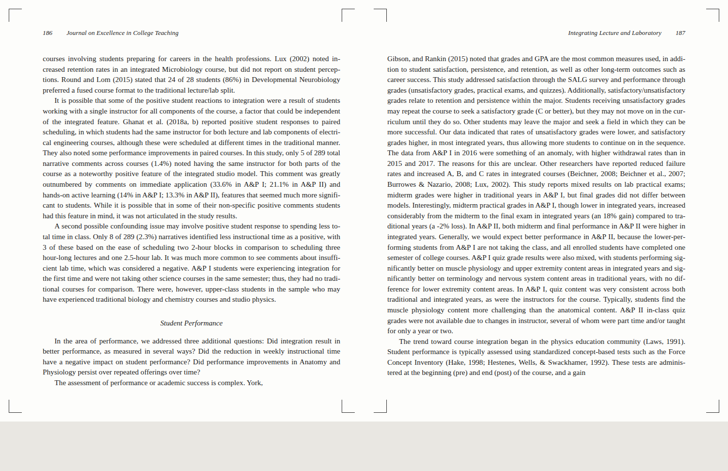186 Journal on Excellence in College Teaching
courses involving students preparing for careers in the health professions. Lux (2002) noted increased retention rates in an integrated Microbiology course, but did not report on student perceptions. Round and Lom (2015) stated that 24 of 28 students (86%) in Developmental Neurobiology preferred a fused course format to the traditional lecture/lab split.
It is possible that some of the positive student reactions to integration were a result of students working with a single instructor for all components of the course, a factor that could be independent of the integrated feature. Ghanat et al. (2018a, b) reported positive student responses to paired scheduling, in which students had the same instructor for both lecture and lab components of electrical engineering courses, although these were scheduled at different times in the traditional manner. They also noted some performance improvements in paired courses. In this study, only 5 of 289 total narrative comments across courses (1.4%) noted having the same instructor for both parts of the course as a noteworthy positive feature of the integrated studio model. This comment was greatly outnumbered by comments on immediate application (33.6% in A&P I; 21.1% in A&P II) and hands-on active learning (14% in A&P I; 13.3% in A&P II), features that seemed much more significant to students. While it is possible that in some of their non-specific positive comments students had this feature in mind, it was not articulated in the study results.
A second possible confounding issue may involve positive student response to spending less total time in class. Only 8 of 289 (2.3%) narratives identified less instructional time as a positive, with 3 of these based on the ease of scheduling two 2-hour blocks in comparison to scheduling three hour-long lectures and one 2.5-hour lab. It was much more common to see comments about insufficient lab time, which was considered a negative. A&P I students were experiencing integration for the first time and were not taking other science courses in the same semester; thus, they had no traditional courses for comparison. There were, however, upper-class students in the sample who may have experienced traditional biology and chemistry courses and studio physics.
Student Performance
In the area of performance, we addressed three additional questions: Did integration result in better performance, as measured in several ways? Did the reduction in weekly instructional time have a negative impact on student performance? Did performance improvements in Anatomy and Physiology persist over repeated offerings over time?
The assessment of performance or academic success is complex. York,
Integrating Lecture and Laboratory 187
Gibson, and Rankin (2015) noted that grades and GPA are the most common measures used, in addition to student satisfaction, persistence, and retention, as well as other long-term outcomes such as career success. This study addressed satisfaction through the SALG survey and performance through grades (unsatisfactory grades, practical exams, and quizzes). Additionally, satisfactory/unsatisfactory grades relate to retention and persistence within the major. Students receiving unsatisfactory grades may repeat the course to seek a satisfactory grade (C or better), but they may not move on in the curriculum until they do so. Other students may leave the major and seek a field in which they can be more successful. Our data indicated that rates of unsatisfactory grades were lower, and satisfactory grades higher, in most integrated years, thus allowing more students to continue on in the sequence. The data from A&P I in 2016 were something of an anomaly, with higher withdrawal rates than in 2015 and 2017. The reasons for this are unclear. Other researchers have reported reduced failure rates and increased A, B, and C rates in integrated courses (Beichner, 2008; Beichner et al., 2007; Burrowes & Nazario, 2008; Lux, 2002). This study reports mixed results on lab practical exams; midterm grades were higher in traditional years in A&P I, but final grades did not differ between models. Interestingly, midterm practical grades in A&P I, though lower in integrated years, increased considerably from the midterm to the final exam in integrated years (an 18% gain) compared to traditional years (a -2% loss). In A&P II, both midterm and final performance in A&P II were higher in integrated years. Generally, we would expect better performance in A&P II, because the lower-performing students from A&P I are not taking the class, and all enrolled students have completed one semester of college courses. A&P I quiz grade results were also mixed, with students performing significantly better on muscle physiology and upper extremity content areas in integrated years and significantly better on terminology and nervous system content areas in traditional years, with no difference for lower extremity content areas. In A&P I, quiz content was very consistent across both traditional and integrated years, as were the instructors for the course. Typically, students find the muscle physiology content more challenging than the anatomical content. A&P II in-class quiz grades were not available due to changes in instructor, several of whom were part time and/or taught for only a year or two.
The trend toward course integration began in the physics education community (Laws, 1991). Student performance is typically assessed using standardized concept-based tests such as the Force Concept Inventory (Hake, 1998; Hestenes, Wells, & Swackhamer, 1992). These tests are administered at the beginning (pre) and end (post) of the course, and a gain